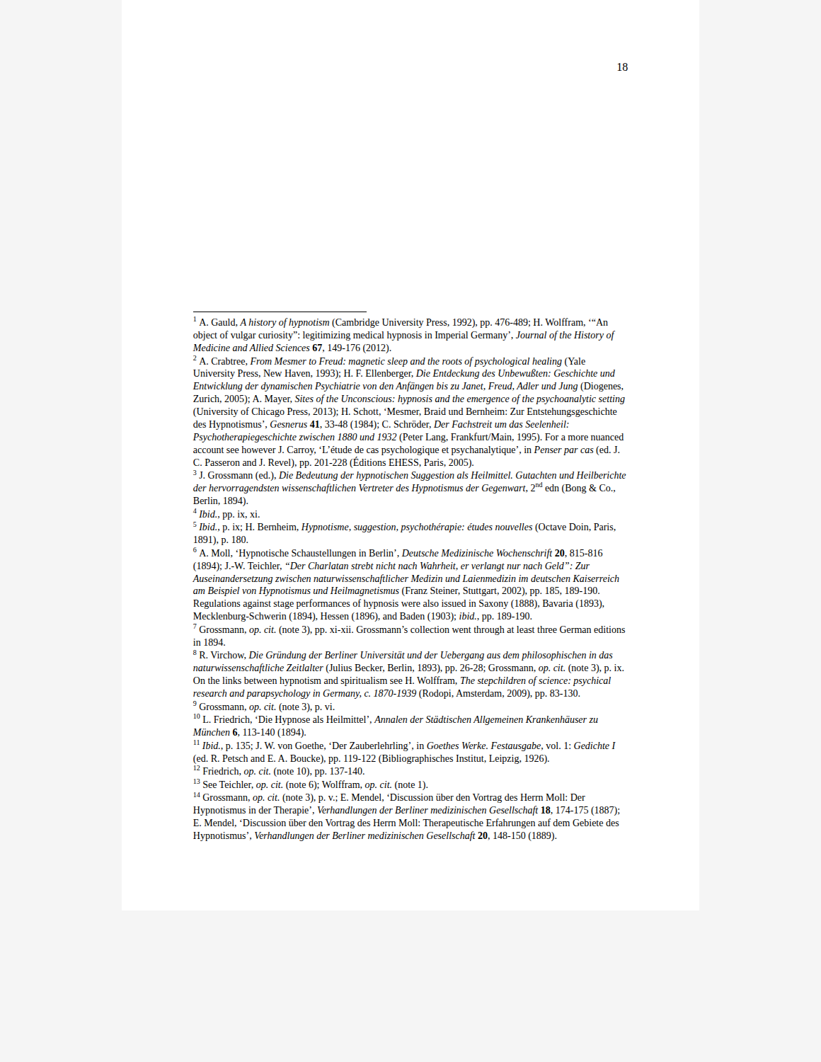18
1A. Gauld, A history of hypnotism (Cambridge University Press, 1992), pp. 476-489; H. Wolffram, ‘“An object of vulgar curiosity”: legitimizing medical hypnosis in Imperial Germany’, Journal of the History of Medicine and Allied Sciences 67, 149-176 (2012).
2A. Crabtree, From Mesmer to Freud: magnetic sleep and the roots of psychological healing (Yale University Press, New Haven, 1993); H. F. Ellenberger, Die Entdeckung des Unbewußten: Geschichte und Entwicklung der dynamischen Psychiatrie von den Anfängen bis zu Janet, Freud, Adler und Jung (Diogenes, Zurich, 2005); A. Mayer, Sites of the Unconscious: hypnosis and the emergence of the psychoanalytic setting (University of Chicago Press, 2013); H. Schott, ‘Mesmer, Braid und Bernheim: Zur Entstehungsgeschichte des Hypnotismus’, Gesnerus 41, 33-48 (1984); C. Schröder, Der Fachstreit um das Seelenheil: Psychotherapiegeschichte zwischen 1880 und 1932 (Peter Lang, Frankfurt/Main, 1995). For a more nuanced account see however J. Carroy, ‘L’étude de cas psychologique et psychanalytique’, in Penser par cas (ed. J. C. Passeron and J. Revel), pp. 201-228 (Éditions EHESS, Paris, 2005).
3J. Grossmann (ed.), Die Bedeutung der hypnotischen Suggestion als Heilmittel. Gutachten und Heilberichte der hervorragendsten wissenschaftlichen Vertreter des Hypnotismus der Gegenwart, 2nd edn (Bong & Co., Berlin, 1894).
4Ibid., pp. ix, xi.
5Ibid., p. ix; H. Bernheim, Hypnotisme, suggestion, psychothérapie: études nouvelles (Octave Doin, Paris, 1891), p. 180.
6A. Moll, ‘Hypnotische Schaustellungen in Berlin’, Deutsche Medizinische Wochenschrift 20, 815-816 (1894); J.-W. Teichler, “Der Charlatan strebt nicht nach Wahrheit, er verlangt nur nach Geld”: Zur Auseinandersetzung zwischen naturwissenschaftlicher Medizin und Laienmedizin im deutschen Kaiserreich am Beispiel von Hypnotismus und Heilmagnetismus (Franz Steiner, Stuttgart, 2002), pp. 185, 189-190. Regulations against stage performances of hypnosis were also issued in Saxony (1888), Bavaria (1893), Mecklenburg-Schwerin (1894), Hessen (1896), and Baden (1903); ibid., pp. 189-190.
7Grossmann, op. cit. (note 3), pp. xi-xii. Grossmann’s collection went through at least three German editions in 1894.
8R. Virchow, Die Gründung der Berliner Universität und der Uebergang aus dem philosophischen in das naturwissenschaftliche Zeitlalter (Julius Becker, Berlin, 1893), pp. 26-28; Grossmann, op. cit. (note 3), p. ix. On the links between hypnotism and spiritualism see H. Wolffram, The stepchildren of science: psychical research and parapsychology in Germany, c. 1870-1939 (Rodopi, Amsterdam, 2009), pp. 83-130.
9Grossmann, op. cit. (note 3), p. vi.
10L. Friedrich, ‘Die Hypnose als Heilmittel’, Annalen der Städtischen Allgemeinen Krankenhäuser zu München 6, 113-140 (1894).
11Ibid., p. 135; J. W. von Goethe, ‘Der Zauberlehrling’, in Goethes Werke. Festausgabe, vol. 1: Gedichte I (ed. R. Petsch and E. A. Boucke), pp. 119-122 (Bibliographisches Institut, Leipzig, 1926).
12Friedrich, op. cit. (note 10), pp. 137-140.
13See Teichler, op. cit. (note 6); Wolffram, op. cit. (note 1).
14Grossmann, op. cit. (note 3), p. v.; E. Mendel, ‘Discussion über den Vortrag des Herrn Moll: Der Hypnotismus in der Therapie’, Verhandlungen der Berliner medizinischen Gesellschaft 18, 174-175 (1887); E. Mendel, ‘Discussion über den Vortrag des Herrn Moll: Therapeutische Erfahrungen auf dem Gebiete des Hypnotismus’, Verhandlungen der Berliner medizinischen Gesellschaft 20, 148-150 (1889).